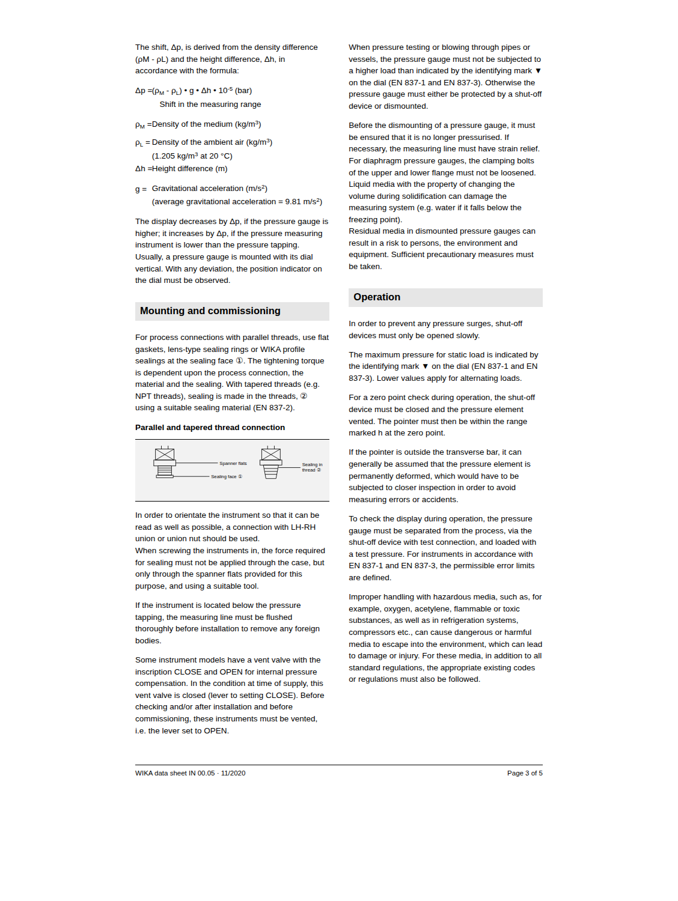The shift, Δp, is derived from the density difference (ρM - ρL) and the height difference, Δh, in accordance with the formula:
Δp = (ρM - ρL) • g • Δh • 10-5 (bar)
Shift in the measuring range
ρM = Density of the medium (kg/m3)
ρL = Density of the ambient air (kg/m3)
(1.205 kg/m3 at 20 °C)
Δh = Height difference (m)
g = Gravitational acceleration (m/s2)
(average gravitational acceleration = 9.81 m/s2)
The display decreases by Δp, if the pressure gauge is higher; it increases by Δp, if the pressure measuring instrument is lower than the pressure tapping.
Usually, a pressure gauge is mounted with its dial vertical. With any deviation, the position indicator on the dial must be observed.
Mounting and commissioning
For process connections with parallel threads, use flat gaskets, lens-type sealing rings or WIKA profile sealings at the sealing face ①. The tightening torque is dependent upon the process connection, the material and the sealing. With tapered threads (e.g. NPT threads), sealing is made in the threads, ② using a suitable sealing material (EN 837-2).
Parallel and tapered thread connection
Spanner flats Sealing face ① Sealing in thread ②
In order to orientate the instrument so that it can be read as well as possible, a connection with LH-RH union or union nut should be used.
When screwing the instruments in, the force required for sealing must not be applied through the case, but only through the spanner flats provided for this purpose, and using a suitable tool.
If the instrument is located below the pressure tapping, the measuring line must be flushed thoroughly before installation to remove any foreign bodies.
Some instrument models have a vent valve with the inscription CLOSE and OPEN for internal pressure compensation. In the condition at time of supply, this vent valve is closed (lever to setting CLOSE). Before checking and/or after installation and before commissioning, these instruments must be vented, i.e. the lever set to OPEN.
When pressure testing or blowing through pipes or vessels, the pressure gauge must not be subjected to a higher load than indicated by the identifying mark ▼ on the dial (EN 837-1 and EN 837-3). Otherwise the pressure gauge must either be protected by a shut-off device or dismounted.
Before the dismounting of a pressure gauge, it must be ensured that it is no longer pressurised. If necessary, the measuring line must have strain relief.
For diaphragm pressure gauges, the clamping bolts of the upper and lower flange must not be loosened.
Liquid media with the property of changing the volume during solidification can damage the measuring system (e.g. water if it falls below the freezing point).
Residual media in dismounted pressure gauges can result in a risk to persons, the environment and equipment. Sufficient precautionary measures must be taken.
Operation
In order to prevent any pressure surges, shut-off devices must only be opened slowly.
The maximum pressure for static load is indicated by the identifying mark ▼ on the dial (EN 837-1 and EN 837-3). Lower values apply for alternating loads.
For a zero point check during operation, the shut-off device must be closed and the pressure element vented. The pointer must then be within the range marked h at the zero point.
If the pointer is outside the transverse bar, it can generally be assumed that the pressure element is permanently deformed, which would have to be subjected to closer inspection in order to avoid measuring errors or accidents.
To check the display during operation, the pressure gauge must be separated from the process, via the shut-off device with test connection, and loaded with a test pressure. For instruments in accordance with EN 837-1 and EN 837-3, the permissible error limits are defined.
Improper handling with hazardous media, such as, for example, oxygen, acetylene, flammable or toxic substances, as well as in refrigeration systems, compressors etc., can cause dangerous or harmful media to escape into the environment, which can lead to damage or injury. For these media, in addition to all standard regulations, the appropriate existing codes or regulations must also be followed.
WIKA data sheet IN 00.05 · 11/2020 Page 3 of 5